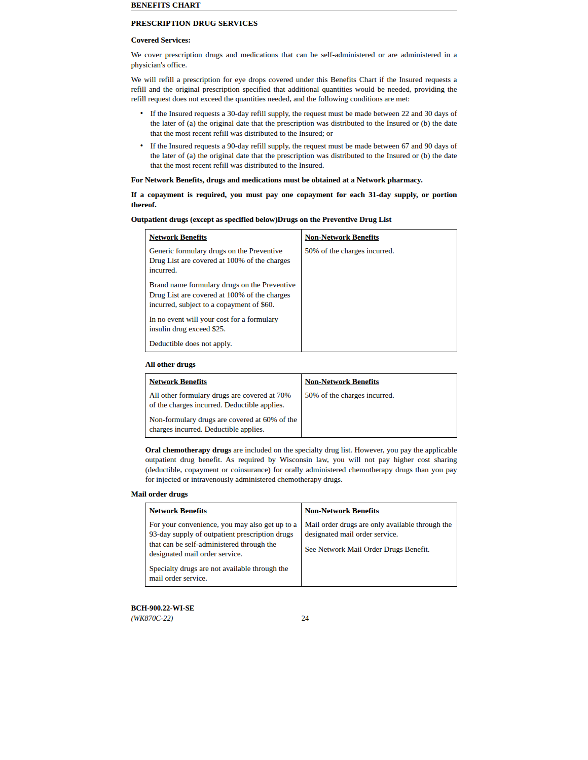BENEFITS CHART
PRESCRIPTION DRUG SERVICES
Covered Services:
We cover prescription drugs and medications that can be self-administered or are administered in a physician's office.
We will refill a prescription for eye drops covered under this Benefits Chart if the Insured requests a refill and the original prescription specified that additional quantities would be needed, providing the refill request does not exceed the quantities needed, and the following conditions are met:
If the Insured requests a 30-day refill supply, the request must be made between 22 and 30 days of the later of (a) the original date that the prescription was distributed to the Insured or (b) the date that the most recent refill was distributed to the Insured; or
If the Insured requests a 90-day refill supply, the request must be made between 67 and 90 days of the later of (a) the original date that the prescription was distributed to the Insured or (b) the date that the most recent refill was distributed to the Insured.
For Network Benefits, drugs and medications must be obtained at a Network pharmacy.
If a copayment is required, you must pay one copayment for each 31-day supply, or portion thereof.
Outpatient drugs (except as specified below)Drugs on the Preventive Drug List
| Network Benefits Generic formulary drugs on the Preventive Drug List are covered at 100% of the charges incurred. Brand name formulary drugs on the Preventive Drug List are covered at 100% of the charges incurred, subject to a copayment of $60. In no event will your cost for a formulary insulin drug exceed $25. Deductible does not apply. | Non-Network Benefits 50% of the charges incurred. |
All other drugs
| Network Benefits All other formulary drugs are covered at 70% of the charges incurred. Deductible applies. Non-formulary drugs are covered at 60% of the charges incurred. Deductible applies. | Non-Network Benefits 50% of the charges incurred. |
Oral chemotherapy drugs are included on the specialty drug list. However, you pay the applicable outpatient drug benefit. As required by Wisconsin law, you will not pay higher cost sharing (deductible, copayment or coinsurance) for orally administered chemotherapy drugs than you pay for injected or intravenously administered chemotherapy drugs.
Mail order drugs
| Network Benefits For your convenience, you may also get up to a 93-day supply of outpatient prescription drugs that can be self-administered through the designated mail order service. Specialty drugs are not available through the mail order service. | Non-Network Benefits Mail order drugs are only available through the designated mail order service. See Network Mail Order Drugs Benefit. |
BCH-900.22-WI-SE
(WK870C-22) 24